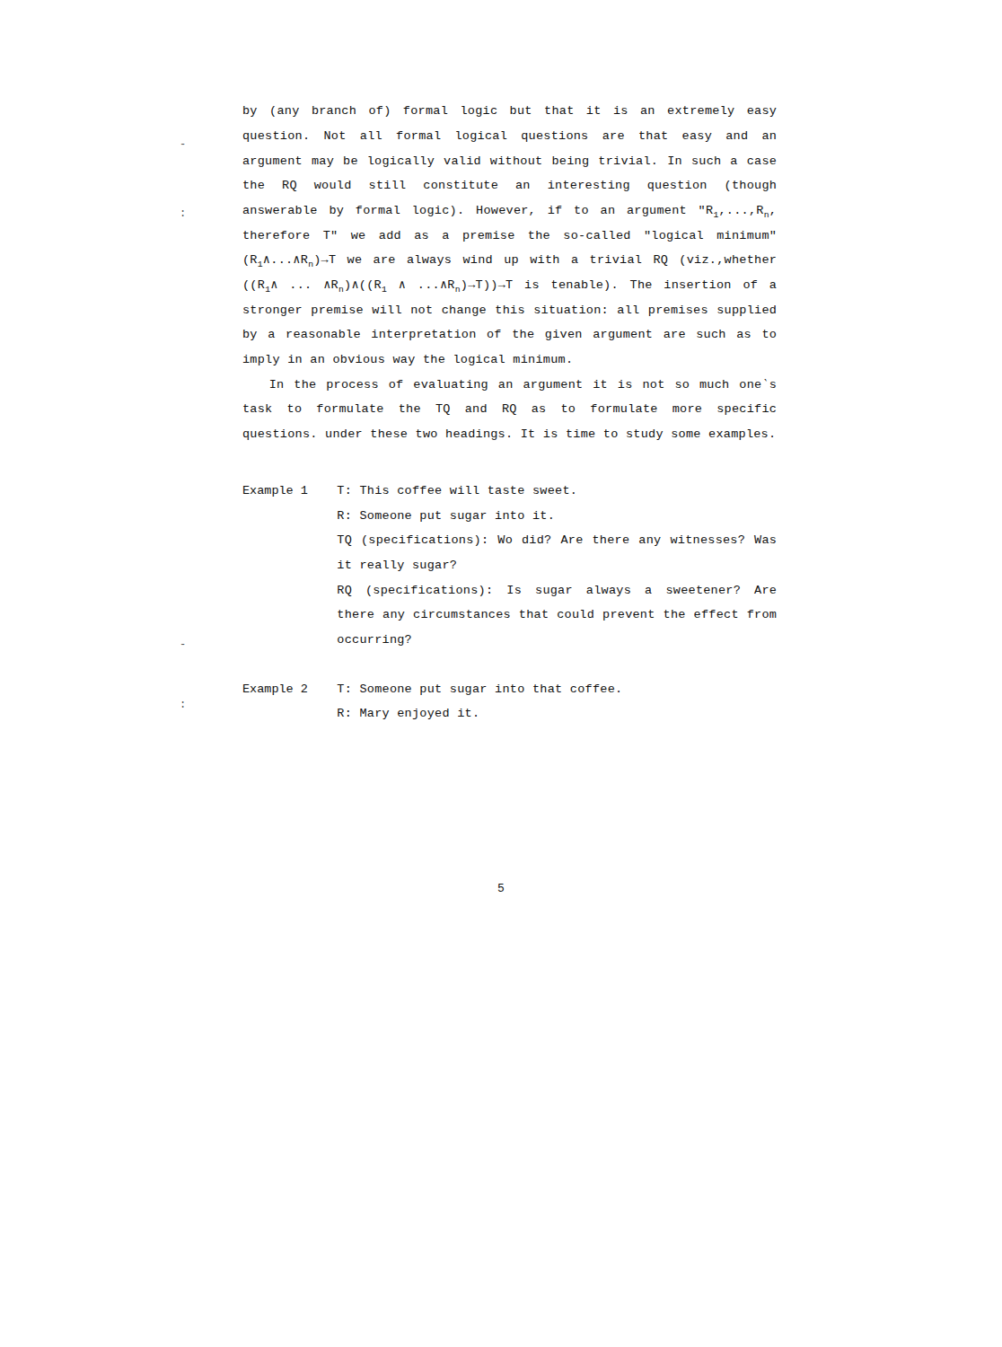- : - :
by (any branch of) formal logic but that it is an extremely easy question. Not all formal logical questions are that easy and an argument may be logically valid without being trivial. In such a case the RQ would still constitute an interesting question (though answerable by formal logic). However, if to an argument "R1,...,Rn, therefore T" we add as a premise the so-called "logical minimum" (R1∧...∧Rn)→T we are always wind up with a trivial RQ (viz.,whether ((R1∧ ... ∧Rn)∧((R1 ∧ ...∧Rn)→T))→T is tenable). The insertion of a stronger premise will not change this situation: all premises supplied by a reasonable interpretation of the given argument are such as to imply in an obvious way the logical minimum.
In the process of evaluating an argument it is not so much one‵s task to formulate the TQ and RQ as to formulate more specific questions. under these two headings. It is time to study some examples.
Example 1
T: This coffee will taste sweet.
R: Someone put sugar into it.
TQ (specifications): Wo did? Are there any witnesses? Was it really sugar?
RQ (specifications): Is sugar always a sweetener? Are there any circumstances that could prevent the effect from occurring?
Example 2
T: Someone put sugar into that coffee.
R: Mary enjoyed it.
5